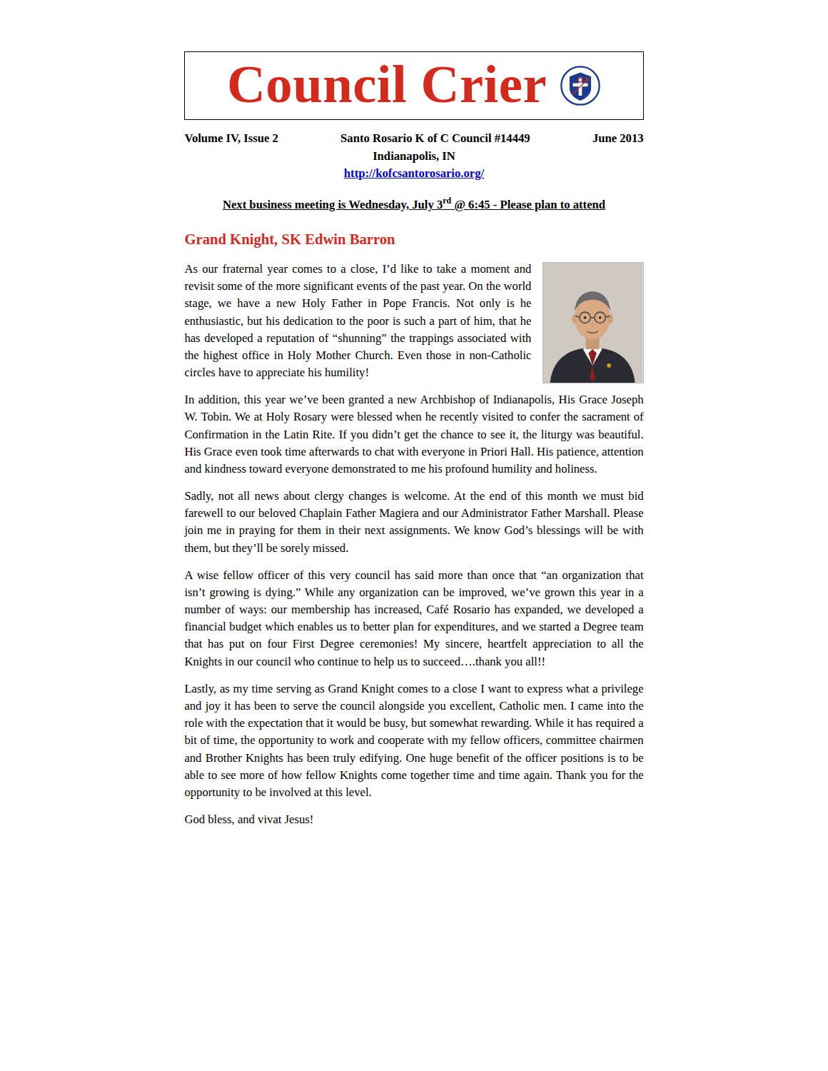Council Crier
Volume IV, Issue 2 Santo Rosario K of C Council #14449 June 2013
Indianapolis, IN
http://kofcsantorosario.org/
Next business meeting is Wednesday, July 3rd @ 6:45 - Please plan to attend
Grand Knight, SK Edwin Barron
As our fraternal year comes to a close, I’d like to take a moment and revisit some of the more significant events of the past year. On the world stage, we have a new Holy Father in Pope Francis. Not only is he enthusiastic, but his dedication to the poor is such a part of him, that he has developed a reputation of “shunning” the trappings associated with the highest office in Holy Mother Church. Even those in non-Catholic circles have to appreciate his humility!
In addition, this year we’ve been granted a new Archbishop of Indianapolis, His Grace Joseph W. Tobin. We at Holy Rosary were blessed when he recently visited to confer the sacrament of Confirmation in the Latin Rite. If you didn’t get the chance to see it, the liturgy was beautiful. His Grace even took time afterwards to chat with everyone in Priori Hall. His patience, attention and kindness toward everyone demonstrated to me his profound humility and holiness.
Sadly, not all news about clergy changes is welcome. At the end of this month we must bid farewell to our beloved Chaplain Father Magiera and our Administrator Father Marshall. Please join me in praying for them in their next assignments. We know God’s blessings will be with them, but they’ll be sorely missed.
A wise fellow officer of this very council has said more than once that “an organization that isn’t growing is dying.” While any organization can be improved, we’ve grown this year in a number of ways: our membership has increased, Café Rosario has expanded, we developed a financial budget which enables us to better plan for expenditures, and we started a Degree team that has put on four First Degree ceremonies! My sincere, heartfelt appreciation to all the Knights in our council who continue to help us to succeed….thank you all!!
Lastly, as my time serving as Grand Knight comes to a close I want to express what a privilege and joy it has been to serve the council alongside you excellent, Catholic men. I came into the role with the expectation that it would be busy, but somewhat rewarding. While it has required a bit of time, the opportunity to work and cooperate with my fellow officers, committee chairmen and Brother Knights has been truly edifying. One huge benefit of the officer positions is to be able to see more of how fellow Knights come together time and time again. Thank you for the opportunity to be involved at this level.
God bless, and vivat Jesus!